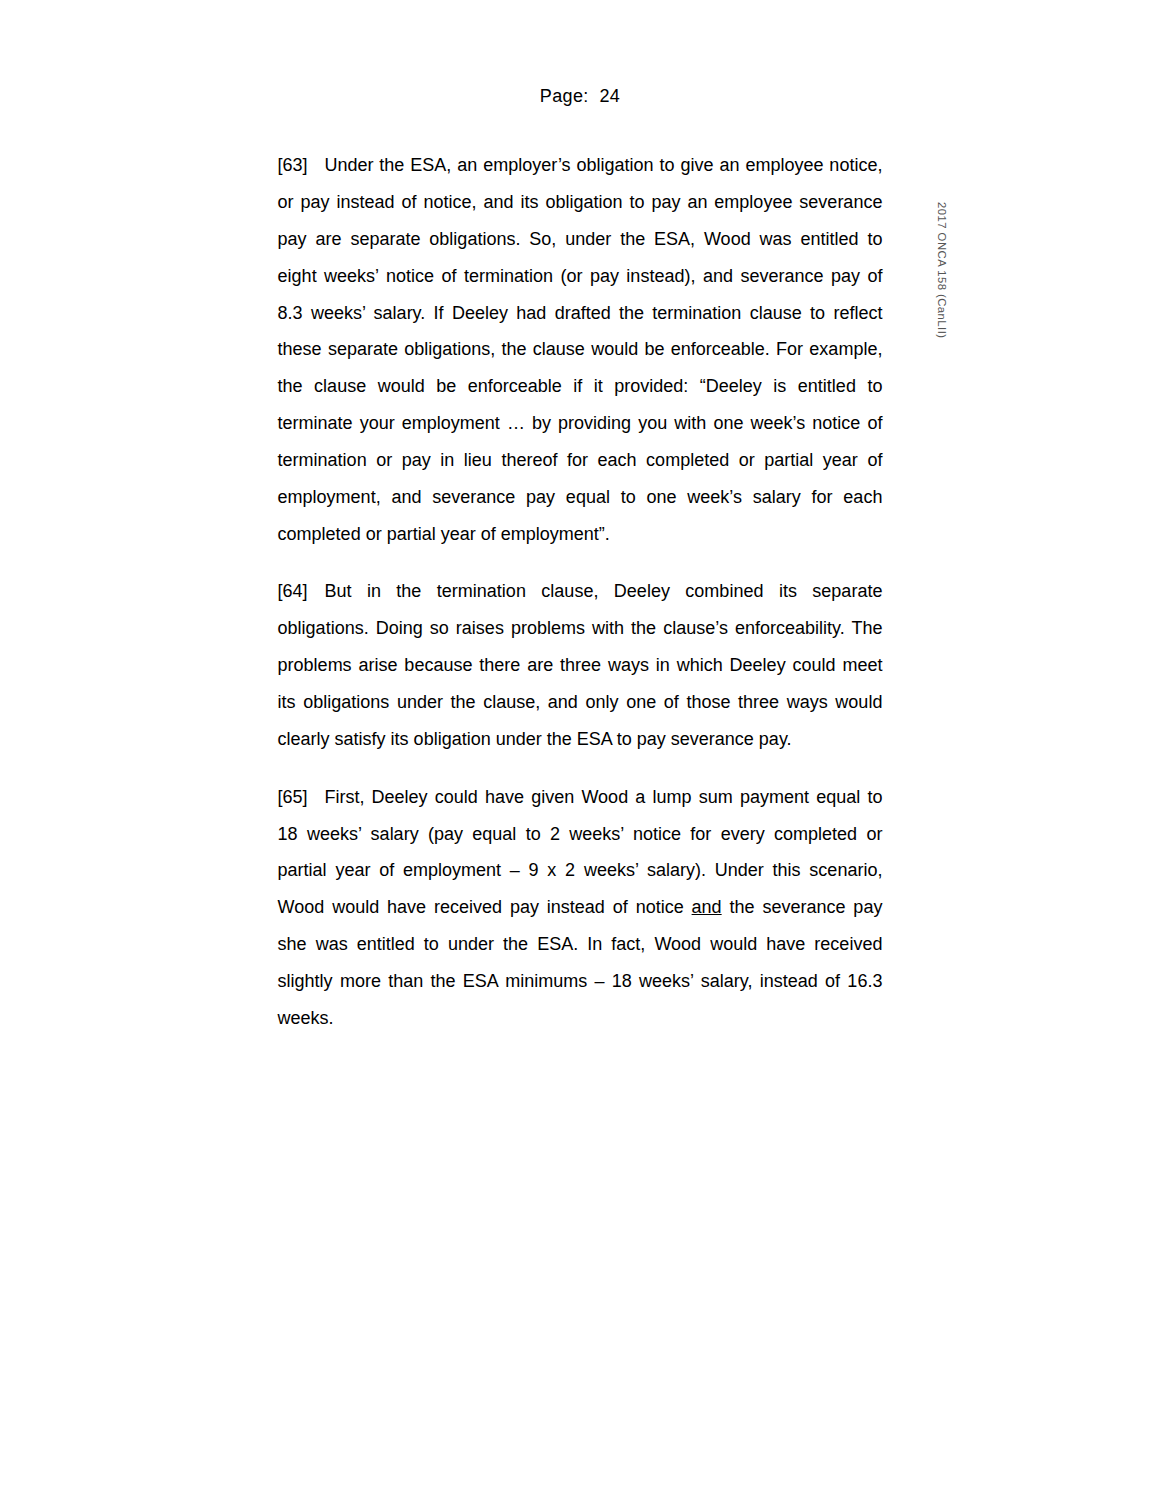2017 ONCA 158 (CanLII)
Page: 24
[63] Under the ESA, an employer’s obligation to give an employee notice, or pay instead of notice, and its obligation to pay an employee severance pay are separate obligations. So, under the ESA, Wood was entitled to eight weeks’ notice of termination (or pay instead), and severance pay of 8.3 weeks’ salary. If Deeley had drafted the termination clause to reflect these separate obligations, the clause would be enforceable. For example, the clause would be enforceable if it provided: “Deeley is entitled to terminate your employment … by providing you with one week’s notice of termination or pay in lieu thereof for each completed or partial year of employment, and severance pay equal to one week’s salary for each completed or partial year of employment”.
[64] But in the termination clause, Deeley combined its separate obligations. Doing so raises problems with the clause’s enforceability. The problems arise because there are three ways in which Deeley could meet its obligations under the clause, and only one of those three ways would clearly satisfy its obligation under the ESA to pay severance pay.
[65] First, Deeley could have given Wood a lump sum payment equal to 18 weeks’ salary (pay equal to 2 weeks’ notice for every completed or partial year of employment – 9 x 2 weeks’ salary). Under this scenario, Wood would have received pay instead of notice and the severance pay she was entitled to under the ESA. In fact, Wood would have received slightly more than the ESA minimums – 18 weeks’ salary, instead of 16.3 weeks.